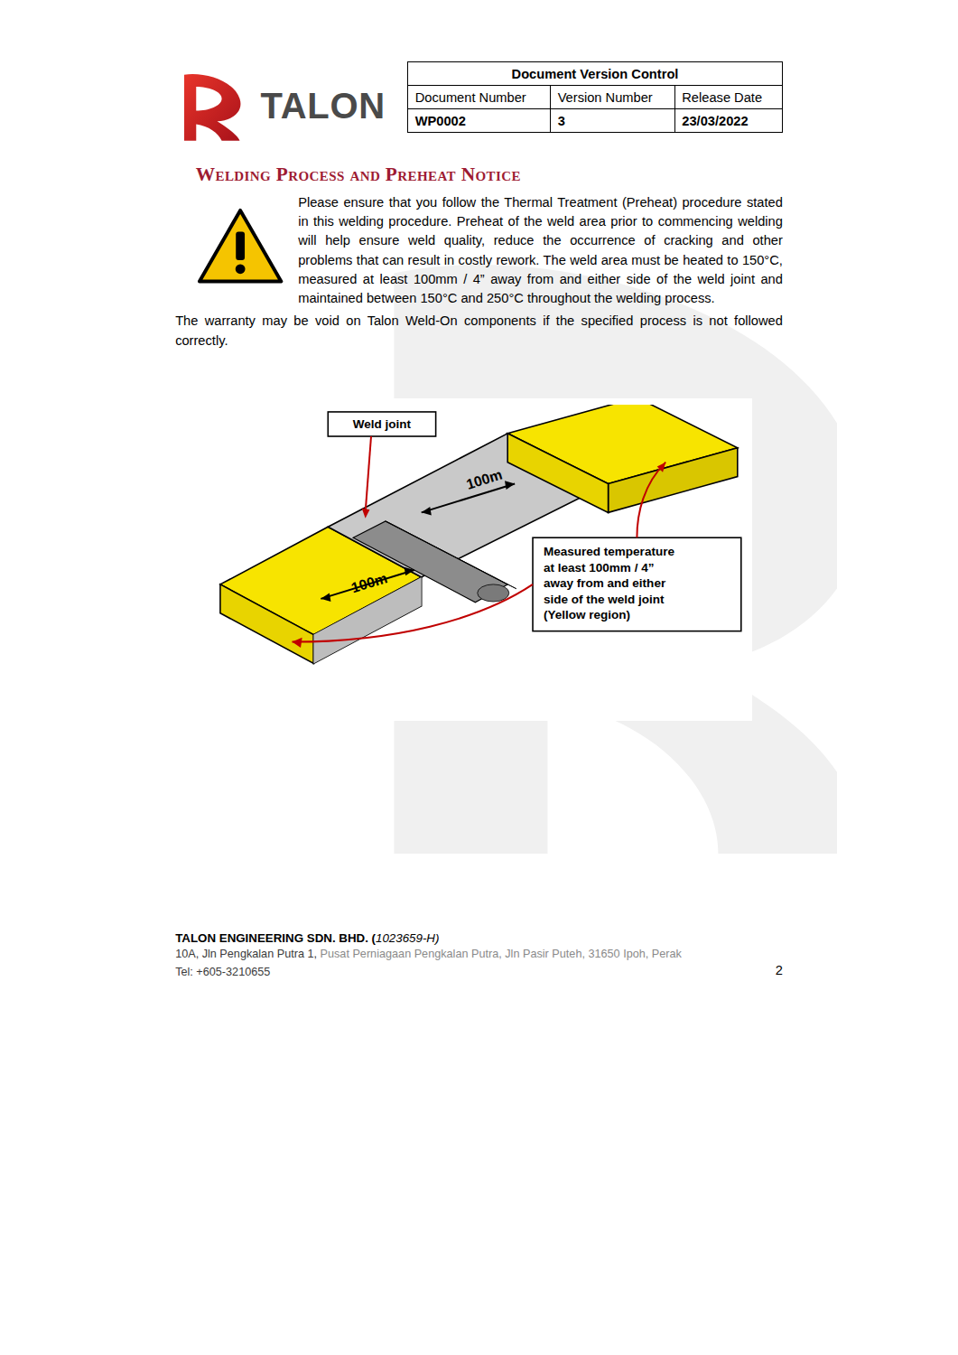TALON
| Document Version Control |
| --- |
| Document Number | Version Number | Release Date |
| WP0002 | 3 | 23/03/2022 |
Welding Process and Preheat Notice
Please ensure that you follow the Thermal Treatment (Preheat) procedure stated in this welding procedure. Preheat of the weld area prior to commencing welding will help ensure weld quality, reduce the occurrence of cracking and other problems that can result in costly rework. The weld area must be heated to 150°C, measured at least 100mm / 4” away from and either side of the weld joint and maintained between 150°C and 250°C throughout the welding process.
The warranty may be void on Talon Weld-On components if the specified process is not followed correctly.
Weld joint 100m 100m Measured temperature at least 100mm / 4” away from and either side of the weld joint (Yellow region)
TALON ENGINEERING SDN. BHD. (1023659-H)
10A, Jln Pengkalan Putra 1, Pusat Perniagaan Pengkalan Putra, Jln Pasir Puteh, 31650 Ipoh, Perak
Tel: +605-3210655 2